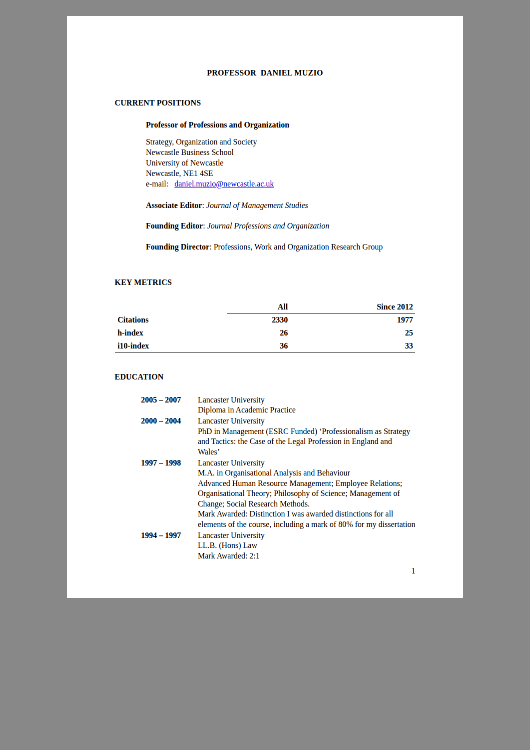PROFESSOR DANIEL MUZIO
CURRENT POSITIONS
Professor of Professions and Organization
Strategy, Organization and Society
Newcastle Business School
University of Newcastle
Newcastle, NE1 4SE
e-mail: daniel.muzio@newcastle.ac.uk
Associate Editor: Journal of Management Studies
Founding Editor: Journal Professions and Organization
Founding Director: Professions, Work and Organization Research Group
KEY METRICS
| | All | Since 2012 |
| --- | --- | --- |
| Citations | 2330 | 1977 |
| h-index | 26 | 25 |
| i10-index | 36 | 33 |
EDUCATION
| 2005 – 2007 | Lancaster University Diploma in Academic Practice |
| 2000 – 2004 | Lancaster University PhD in Management (ESRC Funded) ‘Professionalism as Strategy and Tactics: the Case of the Legal Profession in England and Wales’ |
| 1997 – 1998 | Lancaster University M.A. in Organisational Analysis and Behaviour Advanced Human Resource Management; Employee Relations; Organisational Theory; Philosophy of Science; Management of Change; Social Research Methods. Mark Awarded: Distinction I was awarded distinctions for all elements of the course, including a mark of 80% for my dissertation |
| 1994 – 1997 | Lancaster University LL.B. (Hons) Law Mark Awarded: 2:1 |
1